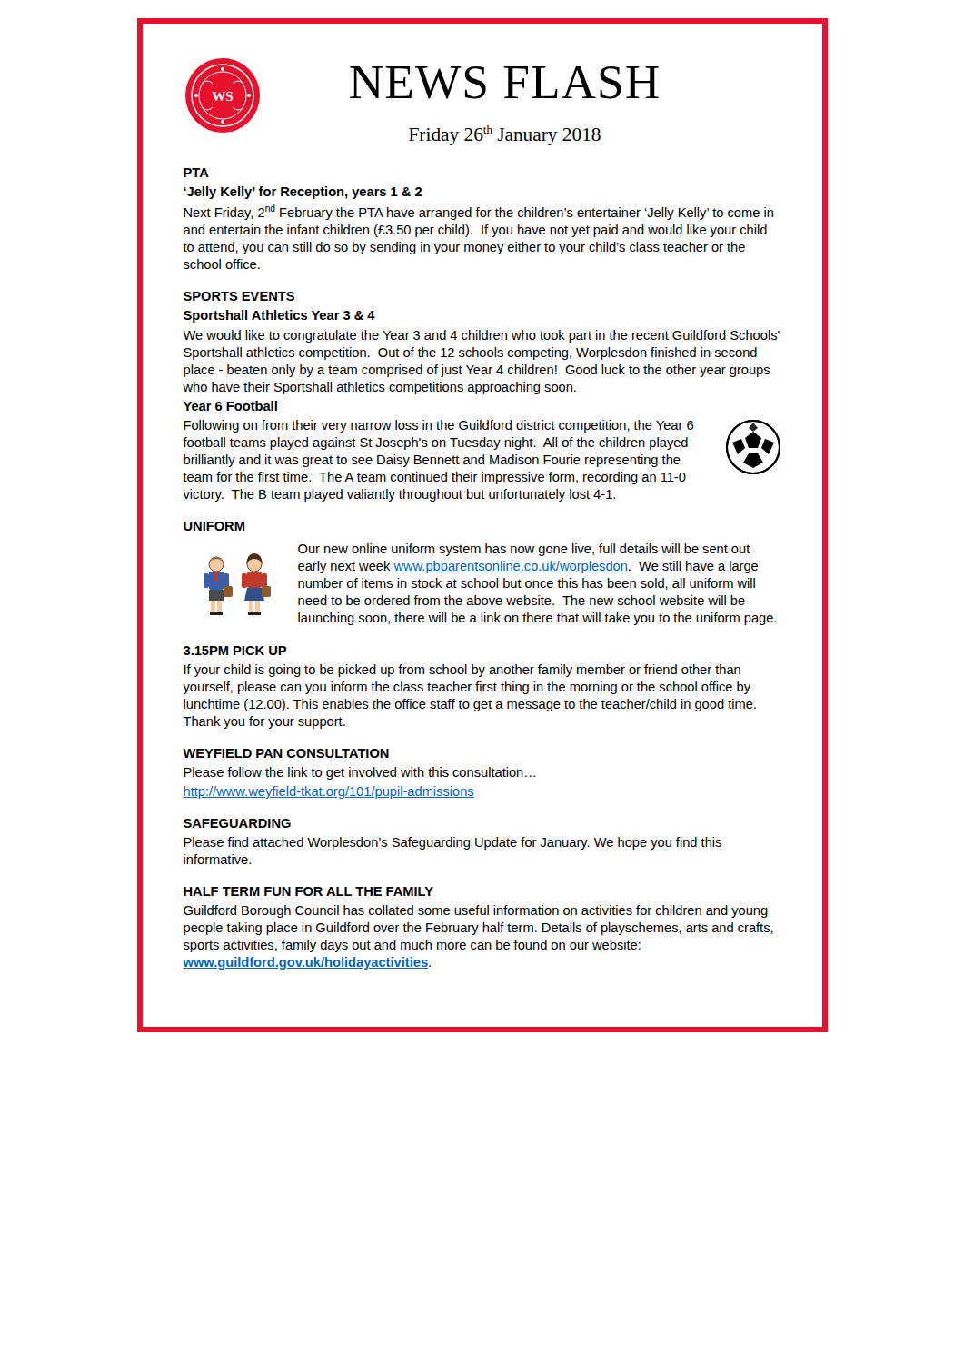WS
NEWS FLASH
Friday 26th January 2018
PTA
‘Jelly Kelly’ for Reception, years 1 & 2
Next Friday, 2nd February the PTA have arranged for the children’s entertainer ‘Jelly Kelly’ to come in and entertain the infant children (£3.50 per child). If you have not yet paid and would like your child to attend, you can still do so by sending in your money either to your child’s class teacher or the school office.
Sports Events
Sportshall Athletics Year 3 & 4
We would like to congratulate the Year 3 and 4 children who took part in the recent Guildford Schools' Sportshall athletics competition. Out of the 12 schools competing, Worplesdon finished in second place - beaten only by a team comprised of just Year 4 children! Good luck to the other year groups who have their Sportshall athletics competitions approaching soon.
Year 6 Football
Following on from their very narrow loss in the Guildford district competition, the Year 6 football teams played against St Joseph's on Tuesday night. All of the children played brilliantly and it was great to see Daisy Bennett and Madison Fourie representing the team for the first time. The A team continued their impressive form, recording an 11-0 victory. The B team played valiantly throughout but unfortunately lost 4-1.
Uniform
Our new online uniform system has now gone live, full details will be sent out early next week www.pbparentsonline.co.uk/worplesdon. We still have a large number of items in stock at school but once this has been sold, all uniform will need to be ordered from the above website. The new school website will be launching soon, there will be a link on there that will take you to the uniform page.
3.15pm Pick Up
If your child is going to be picked up from school by another family member or friend other than yourself, please can you inform the class teacher first thing in the morning or the school office by lunchtime (12.00). This enables the office staff to get a message to the teacher/child in good time. Thank you for your support.
Weyfield PAN Consultation
Please follow the link to get involved with this consultation…
http://www.weyfield-tkat.org/101/pupil-admissions
Safeguarding
Please find attached Worplesdon’s Safeguarding Update for January. We hope you find this informative.
Half Term Fun For All The Family
Guildford Borough Council has collated some useful information on activities for children and young people taking place in Guildford over the February half term. Details of playschemes, arts and crafts, sports activities, family days out and much more can be found on our website: www.guildford.gov.uk/holidayactivities.